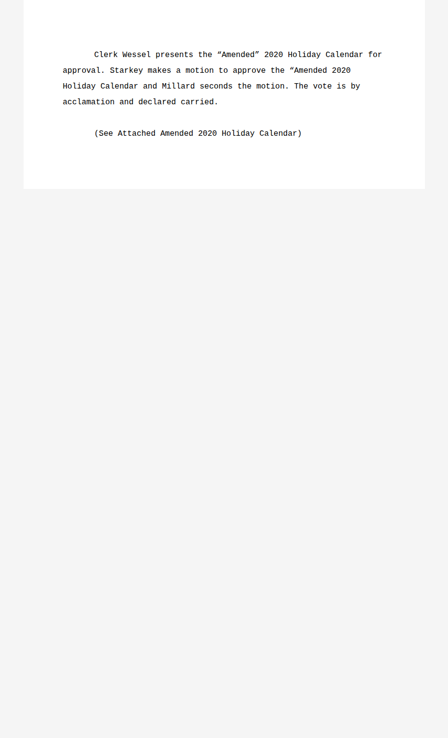Clerk Wessel presents the “Amended” 2020 Holiday Calendar for approval. Starkey makes a motion to approve the “Amended 2020 Holiday Calendar and Millard seconds the motion. The vote is by acclamation and declared carried.
(See Attached Amended 2020 Holiday Calendar)